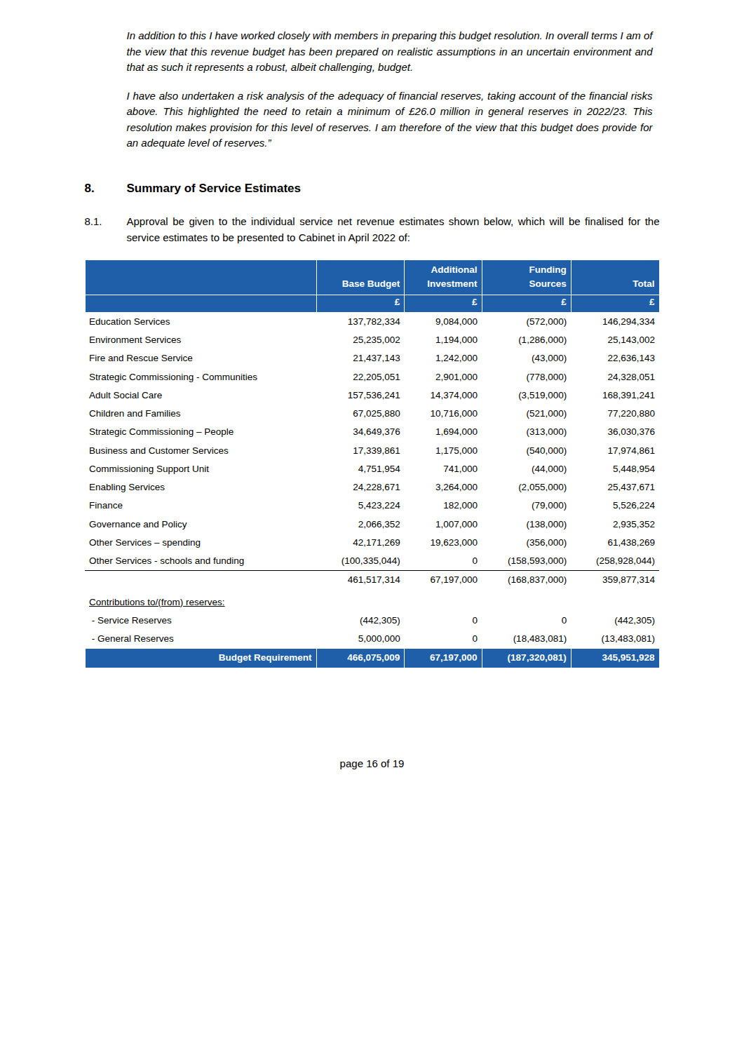In addition to this I have worked closely with members in preparing this budget resolution. In overall terms I am of the view that this revenue budget has been prepared on realistic assumptions in an uncertain environment and that as such it represents a robust, albeit challenging, budget.
I have also undertaken a risk analysis of the adequacy of financial reserves, taking account of the financial risks above. This highlighted the need to retain a minimum of £26.0 million in general reserves in 2022/23. This resolution makes provision for this level of reserves. I am therefore of the view that this budget does provide for an adequate level of reserves.”
8. Summary of Service Estimates
8.1.
Approval be given to the individual service net revenue estimates shown below, which will be finalised for the service estimates to be presented to Cabinet in April 2022 of:
| | Base Budget | Additional Investment | Funding Sources | Total |
| --- | --- | --- | --- | --- |
| | £ | £ | £ | £ |
| Education Services | 137,782,334 | 9,084,000 | (572,000) | 146,294,334 |
| Environment Services | 25,235,002 | 1,194,000 | (1,286,000) | 25,143,002 |
| Fire and Rescue Service | 21,437,143 | 1,242,000 | (43,000) | 22,636,143 |
| Strategic Commissioning - Communities | 22,205,051 | 2,901,000 | (778,000) | 24,328,051 |
| Adult Social Care | 157,536,241 | 14,374,000 | (3,519,000) | 168,391,241 |
| Children and Families | 67,025,880 | 10,716,000 | (521,000) | 77,220,880 |
| Strategic Commissioning – People | 34,649,376 | 1,694,000 | (313,000) | 36,030,376 |
| Business and Customer Services | 17,339,861 | 1,175,000 | (540,000) | 17,974,861 |
| Commissioning Support Unit | 4,751,954 | 741,000 | (44,000) | 5,448,954 |
| Enabling Services | 24,228,671 | 3,264,000 | (2,055,000) | 25,437,671 |
| Finance | 5,423,224 | 182,000 | (79,000) | 5,526,224 |
| Governance and Policy | 2,066,352 | 1,007,000 | (138,000) | 2,935,352 |
| Other Services – spending | 42,171,269 | 19,623,000 | (356,000) | 61,438,269 |
| Other Services - schools and funding | (100,335,044) | 0 | (158,593,000) | (258,928,044) |
| | 461,517,314 | 67,197,000 | (168,837,000) | 359,877,314 |
| Contributions to/(from) reserves: |
| - Service Reserves | (442,305) | 0 | 0 | (442,305) |
| - General Reserves | 5,000,000 | 0 | (18,483,081) | (13,483,081) |
| Budget Requirement | 466,075,009 | 67,197,000 | (187,320,081) | 345,951,928 |
page 16 of 19